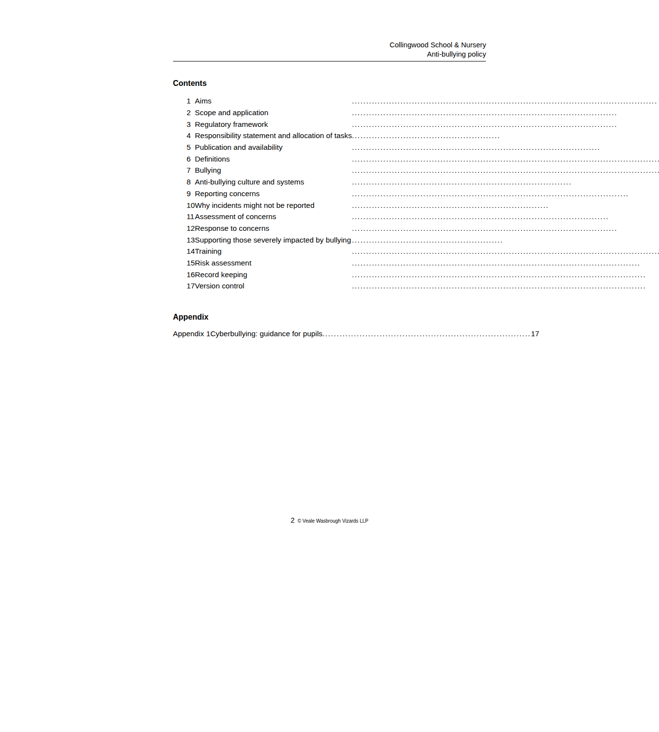Collingwood School & Nursery Anti-bullying policy
Contents
| 1 | Aims | ........................................................................................................... | 3 |
| 2 | Scope and application | ............................................................................................. | 3 |
| 3 | Regulatory framework | ............................................................................................. | 3 |
| 4 | Responsibility statement and allocation of tasks | .................................................... | 4 |
| 5 | Publication and availability | ....................................................................................... | 5 |
| 6 | Definitions | ............................................................................................................. | 5 |
| 7 | Bullying | ................................................................................................................. | 5 |
| 8 | Anti-bullying culture and systems | ............................................................................. | 7 |
| 9 | Reporting concerns | ................................................................................................. | 10 |
| 10 | Why incidents might not be reported | ..................................................................... | 11 |
| 11 | Assessment of concerns | .......................................................................................... | 11 |
| 12 | Response to concerns | ............................................................................................. | 12 |
| 13 | Supporting those severely impacted by bullying | ..................................................... | 13 |
| 14 | Training | ................................................................................................................. | 14 |
| 15 | Risk assessment | ..................................................................................................... | 15 |
| 16 | Record keeping | ....................................................................................................... | 15 |
| 17 | Version control | ....................................................................................................... | 15 |
Appendix
| Appendix 1 | Cyberbullying: guidance for pupils | ......................................................................... | 17 |
2© Veale Wasbrough Vizards LLP